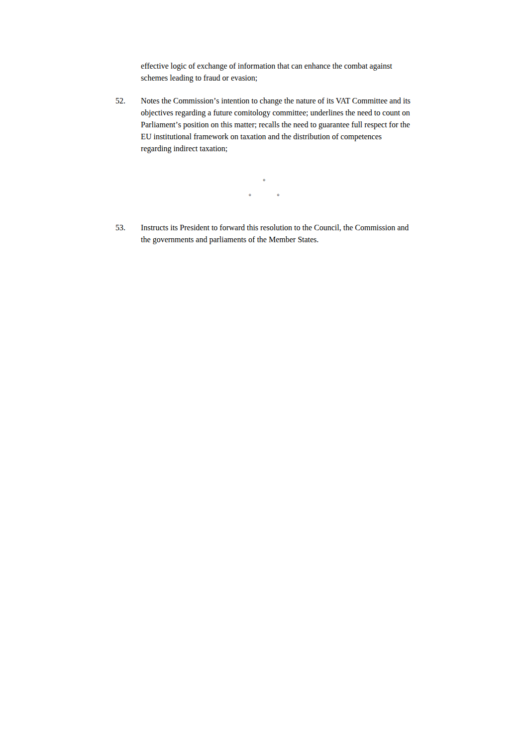effective logic of exchange of information that can enhance the combat against schemes leading to fraud or evasion;
52.
Notes the Commissionʼs intention to change the nature of its VAT Committee and its objectives regarding a future comitology committee; underlines the need to count on Parliamentʼs position on this matter; recalls the need to guarantee full respect for the EU institutional framework on taxation and the distribution of competences regarding indirect taxation;
◦ ◦◦
53.
Instructs its President to forward this resolution to the Council, the Commission and the governments and parliaments of the Member States.